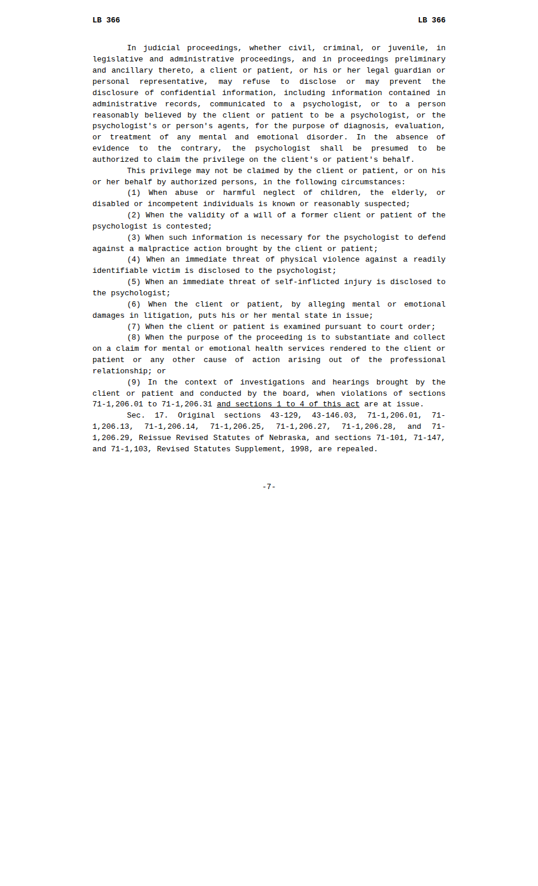LB 366 LB 366
In judicial proceedings, whether civil, criminal, or juvenile, in legislative and administrative proceedings, and in proceedings preliminary and ancillary thereto, a client or patient, or his or her legal guardian or personal representative, may refuse to disclose or may prevent the disclosure of confidential information, including information contained in administrative records, communicated to a psychologist, or to a person reasonably believed by the client or patient to be a psychologist, or the psychologist's or person's agents, for the purpose of diagnosis, evaluation, or treatment of any mental and emotional disorder. In the absence of evidence to the contrary, the psychologist shall be presumed to be authorized to claim the privilege on the client's or patient's behalf.
This privilege may not be claimed by the client or patient, or on his or her behalf by authorized persons, in the following circumstances:
(1) When abuse or harmful neglect of children, the elderly, or disabled or incompetent individuals is known or reasonably suspected;
(2) When the validity of a will of a former client or patient of the psychologist is contested;
(3) When such information is necessary for the psychologist to defend against a malpractice action brought by the client or patient;
(4) When an immediate threat of physical violence against a readily identifiable victim is disclosed to the psychologist;
(5) When an immediate threat of self-inflicted injury is disclosed to the psychologist;
(6) When the client or patient, by alleging mental or emotional damages in litigation, puts his or her mental state in issue;
(7) When the client or patient is examined pursuant to court order;
(8) When the purpose of the proceeding is to substantiate and collect on a claim for mental or emotional health services rendered to the client or patient or any other cause of action arising out of the professional relationship; or
(9) In the context of investigations and hearings brought by the client or patient and conducted by the board, when violations of sections 71-1,206.01 to 71-1,206.31 and sections 1 to 4 of this act are at issue.
Sec. 17. Original sections 43-129, 43-146.03, 71-1,206.01, 71-1,206.13, 71-1,206.14, 71-1,206.25, 71-1,206.27, 71-1,206.28, and 71-1,206.29, Reissue Revised Statutes of Nebraska, and sections 71-101, 71-147, and 71-1,103, Revised Statutes Supplement, 1998, are repealed.
-7-